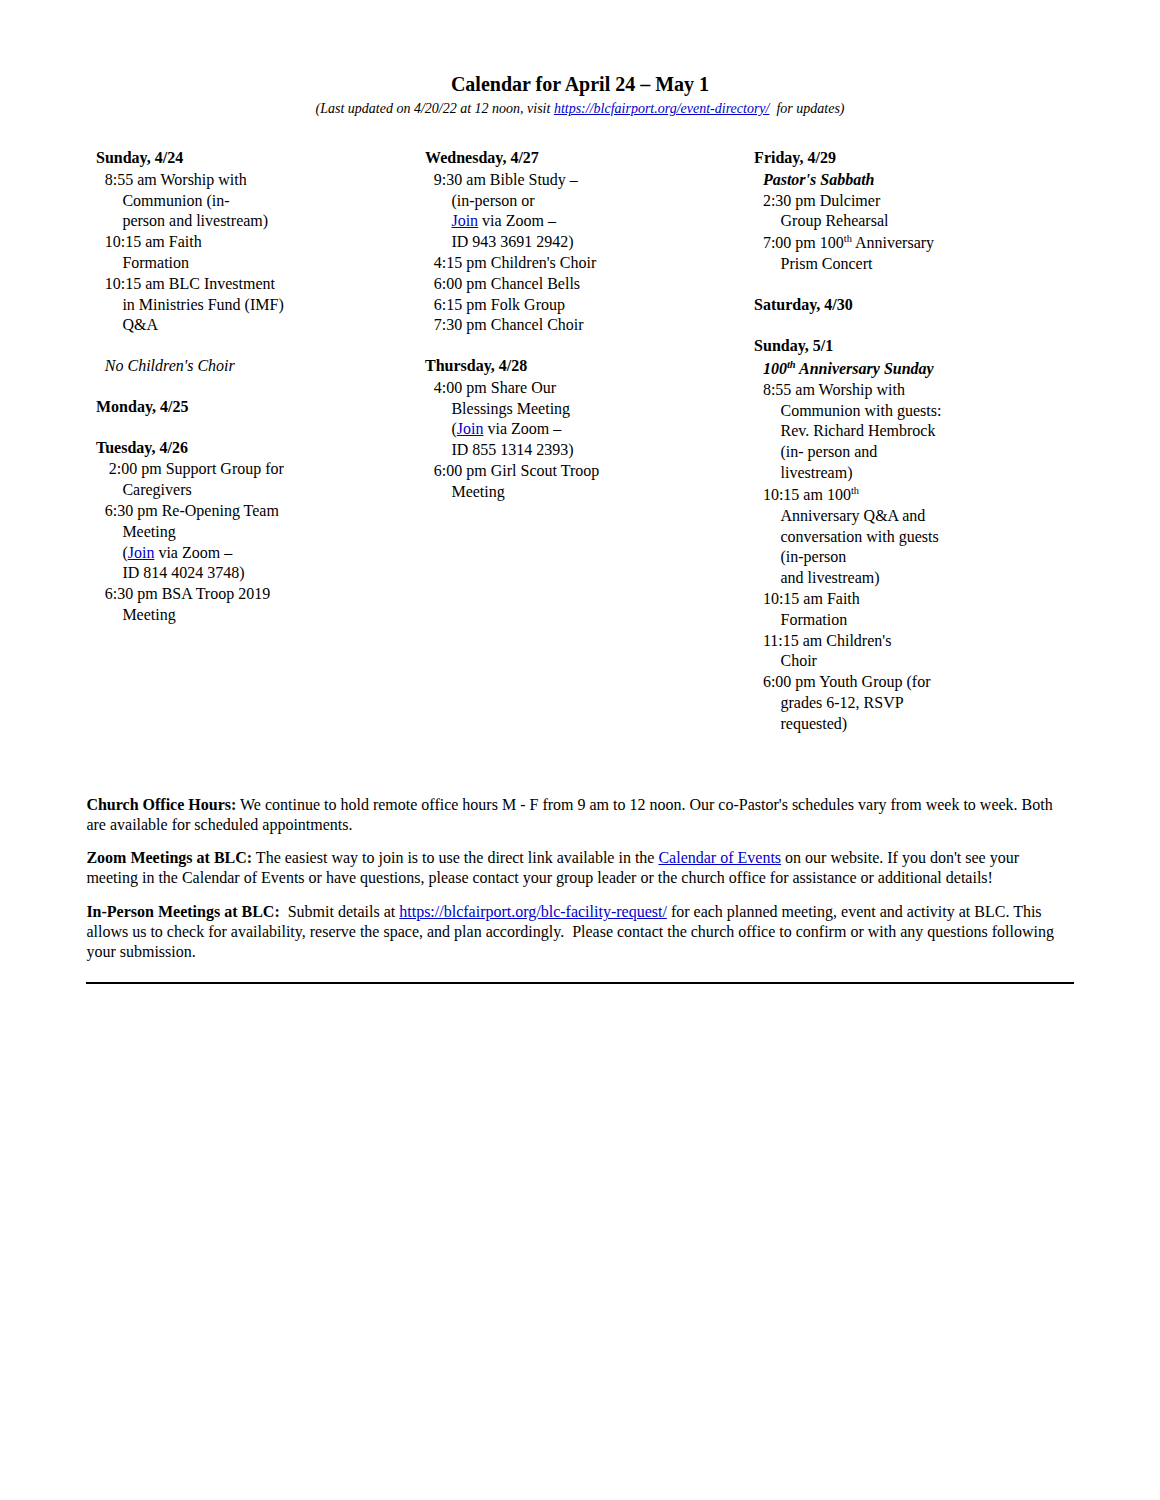Calendar for April 24 – May 1
(Last updated on 4/20/22 at 12 noon, visit https://blcfairport.org/event-directory/ for updates)
| Sunday, 4/24 8:55 am Worship with Communion (in- person and livestream) 10:15 am Faith Formation 10:15 am BLC Investment in Ministries Fund (IMF) Q&A No Children's Choir Monday, 4/25 Tuesday, 4/26 2:00 pm Support Group for Caregivers 6:30 pm Re-Opening Team Meeting ( Join via Zoom – ID 814 4024 3748) 6:30 pm BSA Troop 2019 Meeting | Wednesday, 4/27 9:30 am Bible Study – (in-person or Join via Zoom – ID 943 3691 2942) 4:15 pm Children's Choir 6:00 pm Chancel Bells 6:15 pm Folk Group 7:30 pm Chancel Choir Thursday, 4/28 4:00 pm Share Our Blessings Meeting ( Join via Zoom – ID 855 1314 2393) 6:00 pm Girl Scout Troop Meeting | Friday, 4/29 Pastor's Sabbath 2:30 pm Dulcimer Group Rehearsal 7:00 pm 100 th Anniversary Prism Concert Saturday, 4/30 Sunday, 5/1 100 th Anniversary Sunday 8:55 am Worship with Communion with guests: Rev. Richard Hembrock (in- person and livestream) 10:15 am 100 th Anniversary Q&A and conversation with guests (in-person and livestream) 10:15 am Faith Formation 11:15 am Children's Choir 6:00 pm Youth Group (for grades 6-12, RSVP requested) |
Church Office Hours: We continue to hold remote office hours M - F from 9 am to 12 noon. Our co-Pastor's schedules vary from week to week. Both are available for scheduled appointments.
Zoom Meetings at BLC: The easiest way to join is to use the direct link available in the Calendar of Events on our website. If you don't see your meeting in the Calendar of Events or have questions, please contact your group leader or the church office for assistance or additional details!
In-Person Meetings at BLC: Submit details at https://blcfairport.org/blc-facility-request/ for each planned meeting, event and activity at BLC. This allows us to check for availability, reserve the space, and plan accordingly. Please contact the church office to confirm or with any questions following your submission.